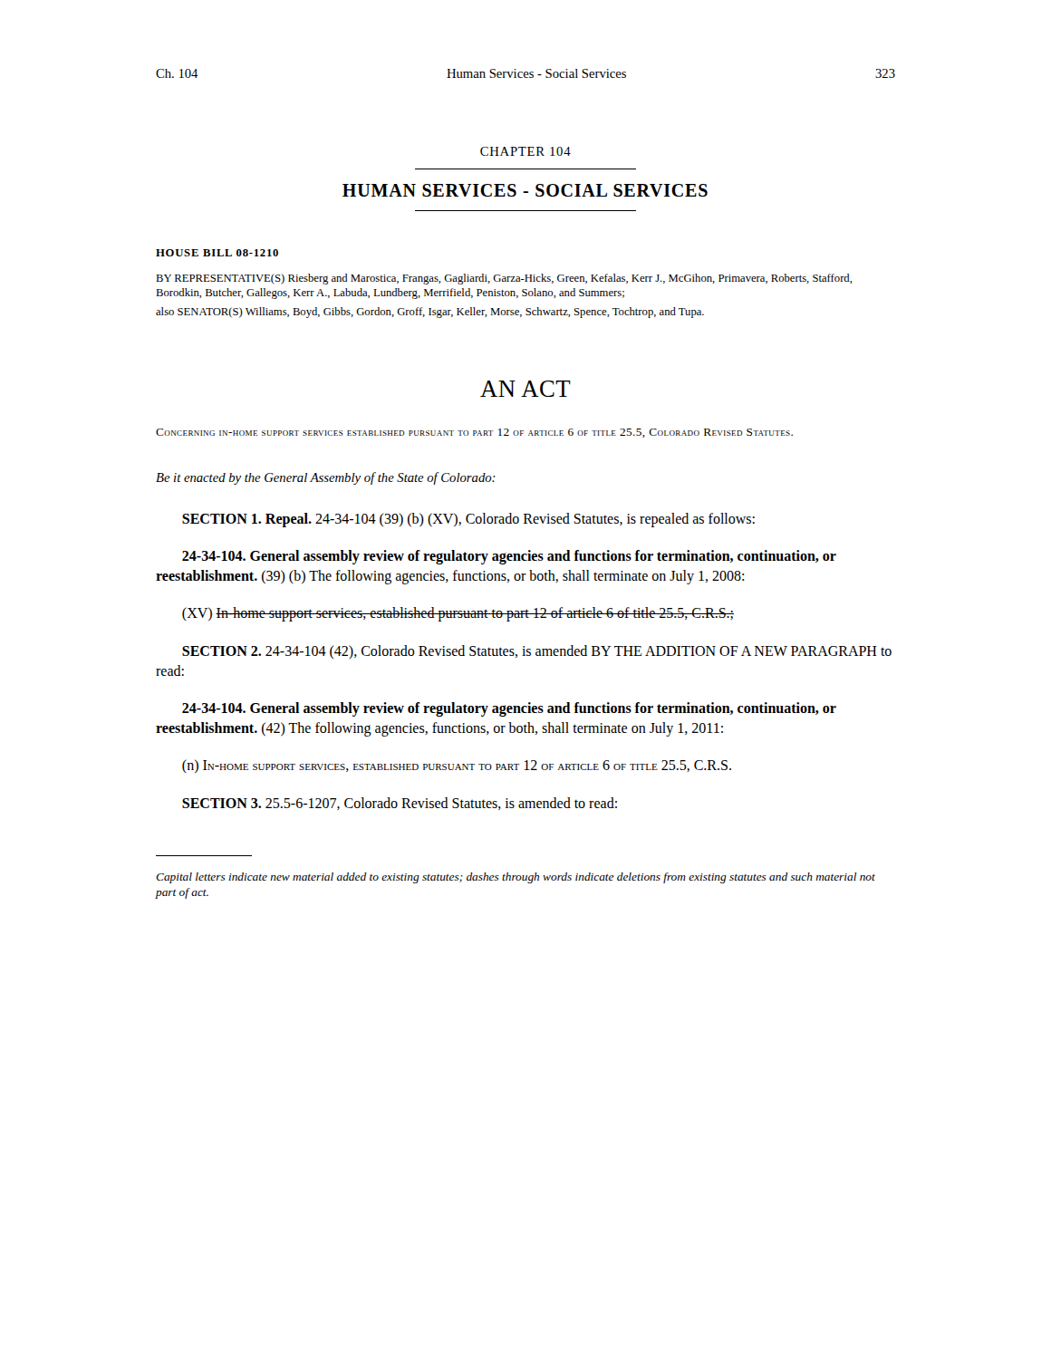Ch. 104 Human Services - Social Services 323
CHAPTER 104
HUMAN SERVICES - SOCIAL SERVICES
HOUSE BILL 08-1210
BY REPRESENTATIVE(S) Riesberg and Marostica, Frangas, Gagliardi, Garza-Hicks, Green, Kefalas, Kerr J., McGihon, Primavera, Roberts, Stafford, Borodkin, Butcher, Gallegos, Kerr A., Labuda, Lundberg, Merrifield, Peniston, Solano, and Summers;
also SENATOR(S) Williams, Boyd, Gibbs, Gordon, Groff, Isgar, Keller, Morse, Schwartz, Spence, Tochtrop, and Tupa.
AN ACT
Concerning in-home support services established pursuant to part 12 of article 6 of title 25.5, Colorado Revised Statutes.
Be it enacted by the General Assembly of the State of Colorado:
SECTION 1. Repeal. 24-34-104 (39) (b) (XV), Colorado Revised Statutes, is repealed as follows:
24-34-104. General assembly review of regulatory agencies and functions for termination, continuation, or reestablishment. (39) (b) The following agencies, functions, or both, shall terminate on July 1, 2008:
(XV) In-home support services, established pursuant to part 12 of article 6 of title 25.5, C.R.S.;
SECTION 2. 24-34-104 (42), Colorado Revised Statutes, is amended BY THE ADDITION OF A NEW PARAGRAPH to read:
24-34-104. General assembly review of regulatory agencies and functions for termination, continuation, or reestablishment. (42) The following agencies, functions, or both, shall terminate on July 1, 2011:
(n) In-home support services, established pursuant to part 12 of article 6 of title 25.5, C.R.S.
SECTION 3. 25.5-6-1207, Colorado Revised Statutes, is amended to read:
Capital letters indicate new material added to existing statutes; dashes through words indicate deletions from existing statutes and such material not part of act.